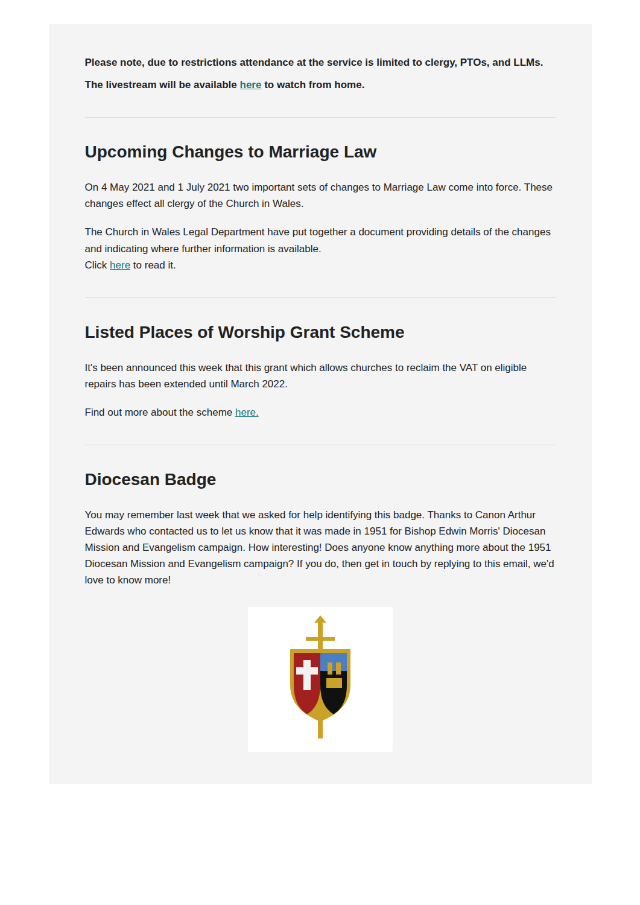Please note, due to restrictions attendance at the service is limited to clergy, PTOs, and LLMs.
The livestream will be available here to watch from home.
Upcoming Changes to Marriage Law
On 4 May 2021 and 1 July 2021 two important sets of changes to Marriage Law come into force. These changes effect all clergy of the Church in Wales.
The Church in Wales Legal Department have put together a document providing details of the changes and indicating where further information is available.
Click here to read it.
Listed Places of Worship Grant Scheme
It's been announced this week that this grant which allows churches to reclaim the VAT on eligible repairs has been extended until March 2022.
Find out more about the scheme here.
Diocesan Badge
You may remember last week that we asked for help identifying this badge. Thanks to Canon Arthur Edwards who contacted us to let us know that it was made in 1951 for Bishop Edwin Morris' Diocesan Mission and Evangelism campaign. How interesting! Does anyone know anything more about the 1951 Diocesan Mission and Evangelism campaign? If you do, then get in touch by replying to this email, we'd love to know more!